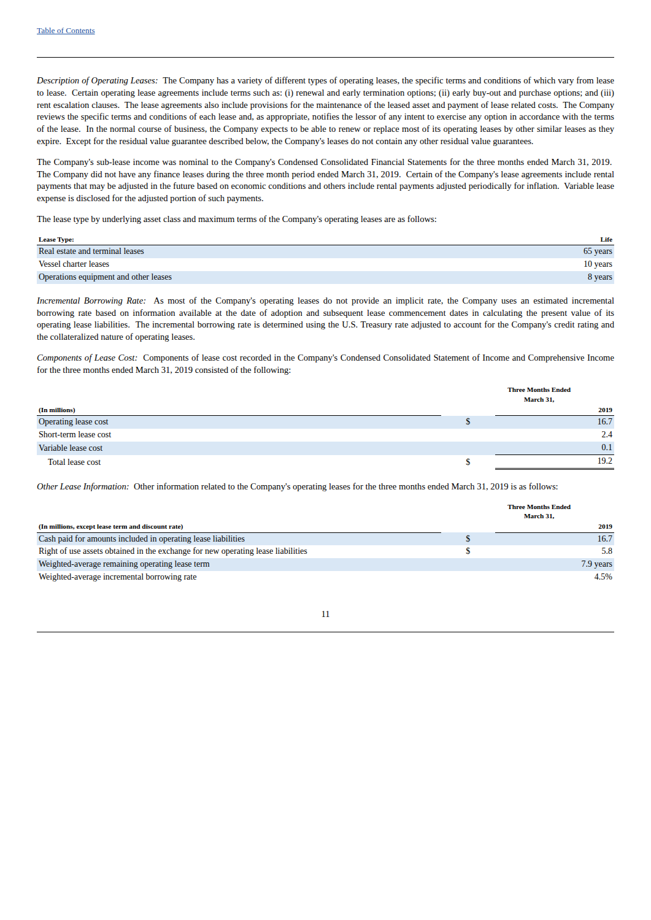Table of Contents
Description of Operating Leases: The Company has a variety of different types of operating leases, the specific terms and conditions of which vary from lease to lease. Certain operating lease agreements include terms such as: (i) renewal and early termination options; (ii) early buy-out and purchase options; and (iii) rent escalation clauses. The lease agreements also include provisions for the maintenance of the leased asset and payment of lease related costs. The Company reviews the specific terms and conditions of each lease and, as appropriate, notifies the lessor of any intent to exercise any option in accordance with the terms of the lease. In the normal course of business, the Company expects to be able to renew or replace most of its operating leases by other similar leases as they expire. Except for the residual value guarantee described below, the Company's leases do not contain any other residual value guarantees.
The Company's sub-lease income was nominal to the Company's Condensed Consolidated Financial Statements for the three months ended March 31, 2019. The Company did not have any finance leases during the three month period ended March 31, 2019. Certain of the Company's lease agreements include rental payments that may be adjusted in the future based on economic conditions and others include rental payments adjusted periodically for inflation. Variable lease expense is disclosed for the adjusted portion of such payments.
The lease type by underlying asset class and maximum terms of the Company's operating leases are as follows:
| Lease Type: | Life |
| --- | --- |
| Real estate and terminal leases | 65 years |
| Vessel charter leases | 10 years |
| Operations equipment and other leases | 8 years |
Incremental Borrowing Rate: As most of the Company's operating leases do not provide an implicit rate, the Company uses an estimated incremental borrowing rate based on information available at the date of adoption and subsequent lease commencement dates in calculating the present value of its operating lease liabilities. The incremental borrowing rate is determined using the U.S. Treasury rate adjusted to account for the Company's credit rating and the collateralized nature of operating leases.
Components of Lease Cost: Components of lease cost recorded in the Company's Condensed Consolidated Statement of Income and Comprehensive Income for the three months ended March 31, 2019 consisted of the following:
| | | Three Months Ended March 31, |
| --- | --- | --- |
| (In millions) | | | 2019 |
| Operating lease cost | | $ | 16.7 |
| Short-term lease cost | | | 2.4 |
| Variable lease cost | | | 0.1 |
| Total lease cost | | $ | 19.2 |
Other Lease Information: Other information related to the Company's operating leases for the three months ended March 31, 2019 is as follows:
| | | Three Months Ended March 31, |
| --- | --- | --- |
| (In millions, except lease term and discount rate) | | | 2019 |
| Cash paid for amounts included in operating lease liabilities | | $ | 16.7 |
| Right of use assets obtained in the exchange for new operating lease liabilities | | $ | 5.8 |
| Weighted-average remaining operating lease term | | | 7.9 years |
| Weighted-average incremental borrowing rate | | | 4.5% |
11